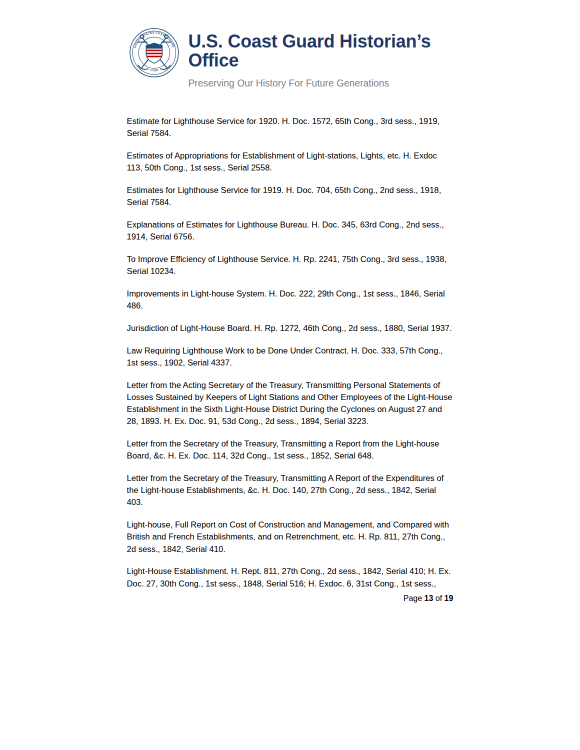UNITED STATES COAST GUARD 1790
U.S. Coast Guard Historian’s Office
Preserving Our History For Future Generations
Estimate for Lighthouse Service for 1920. H. Doc. 1572, 65th Cong., 3rd sess., 1919, Serial 7584.
Estimates of Appropriations for Establishment of Light-stations, Lights, etc. H. Exdoc 113, 50th Cong., 1st sess., Serial 2558.
Estimates for Lighthouse Service for 1919. H. Doc. 704, 65th Cong., 2nd sess., 1918, Serial 7584.
Explanations of Estimates for Lighthouse Bureau. H. Doc. 345, 63rd Cong., 2nd sess., 1914, Serial 6756.
To Improve Efficiency of Lighthouse Service. H. Rp. 2241, 75th Cong., 3rd sess., 1938, Serial 10234.
Improvements in Light-house System. H. Doc. 222, 29th Cong., 1st sess., 1846, Serial 486.
Jurisdiction of Light-House Board. H. Rp. 1272, 46th Cong., 2d sess., 1880, Serial 1937.
Law Requiring Lighthouse Work to be Done Under Contract. H. Doc. 333, 57th Cong., 1st sess., 1902, Serial 4337.
Letter from the Acting Secretary of the Treasury, Transmitting Personal Statements of Losses Sustained by Keepers of Light Stations and Other Employees of the Light-House Establishment in the Sixth Light-House District During the Cyclones on August 27 and 28, 1893. H. Ex. Doc. 91, 53d Cong., 2d sess., 1894, Serial 3223.
Letter from the Secretary of the Treasury, Transmitting a Report from the Light-house Board, &c. H. Ex. Doc. 114, 32d Cong., 1st sess., 1852, Serial 648.
Letter from the Secretary of the Treasury, Transmitting A Report of the Expenditures of the Light-house Establishments, &c. H. Doc. 140, 27th Cong., 2d sess., 1842, Serial 403.
Light-house, Full Report on Cost of Construction and Management, and Compared with British and French Establishments, and on Retrenchment, etc. H. Rp. 811, 27th Cong., 2d sess., 1842, Serial 410.
Light-House Establishment. H. Rept. 811, 27th Cong., 2d sess., 1842, Serial 410; H. Ex. Doc. 27, 30th Cong., 1st sess., 1848, Serial 516; H. Exdoc. 6, 31st Cong., 1st sess.,
Page 13 of 19